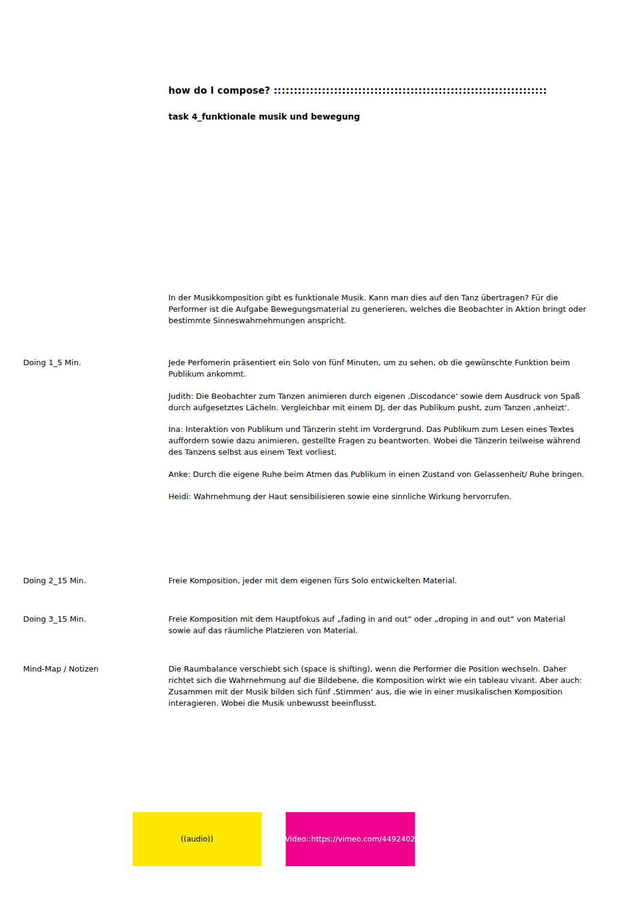how do I compose? ::::::::::::::::::::::::::::::::::::::::::::::::::::::::::::::::::::
task 4_funktionale musik und bewegung
In der Musikkomposition gibt es funktionale Musik. Kann man dies auf den Tanz übertragen? Für die Performer ist die Aufgabe Bewegungsmaterial zu generieren, welches die Beobachter in Aktion bringt oder bestimmte Sinneswahrnehmungen anspricht.
Doing 1_5 Min.
Jede Perfomerin präsentiert ein Solo von fünf Minuten, um zu sehen, ob die gewünschte Funktion beim Publikum ankommt.
Judith: Die Beobachter zum Tanzen animieren durch eigenen ‚Discodance‘ sowie dem Ausdruck von Spaß durch aufgesetztes Lächeln. Vergleichbar mit einem DJ, der das Publikum pusht, zum Tanzen ‚anheizt‘.
Ina: Interaktion von Publikum und Tänzerin steht im Vordergrund. Das Publikum zum Lesen eines Textes auffordern sowie dazu animieren, gestellte Fragen zu beantworten. Wobei die Tänzerin teilweise während des Tanzens selbst aus einem Text vorliest.
Anke: Durch die eigene Ruhe beim Atmen das Publikum in einen Zustand von Gelassenheit/ Ruhe bringen.
Heidi: Wahrnehmung der Haut sensibilisieren sowie eine sinnliche Wirkung hervorrufen.
Doing 2_15 Min.
Freie Komposition, jeder mit dem eigenen fürs Solo entwickelten Material.
Doing 3_15 Min.
Freie Komposition mit dem Hauptfokus auf „fading in and out“ oder „droping in and out“ von Material sowie auf das räumliche Platzieren von Material.
Mind-Map / Notizen
Die Raumbalance verschiebt sich (space is shifting), wenn die Performer die Position wechseln. Daher richtet sich die Wahrnehmung auf die Bildebene, die Komposition wirkt wie ein tableau vivant. Aber auch: Zusammen mit der Musik bilden sich fünf ‚Stimmen‘ aus, die wie in einer musikalischen Komposition interagieren. Wobei die Musik unbewusst beeinflusst.
((audio))
::Video:: https://vimeo.com/44924025